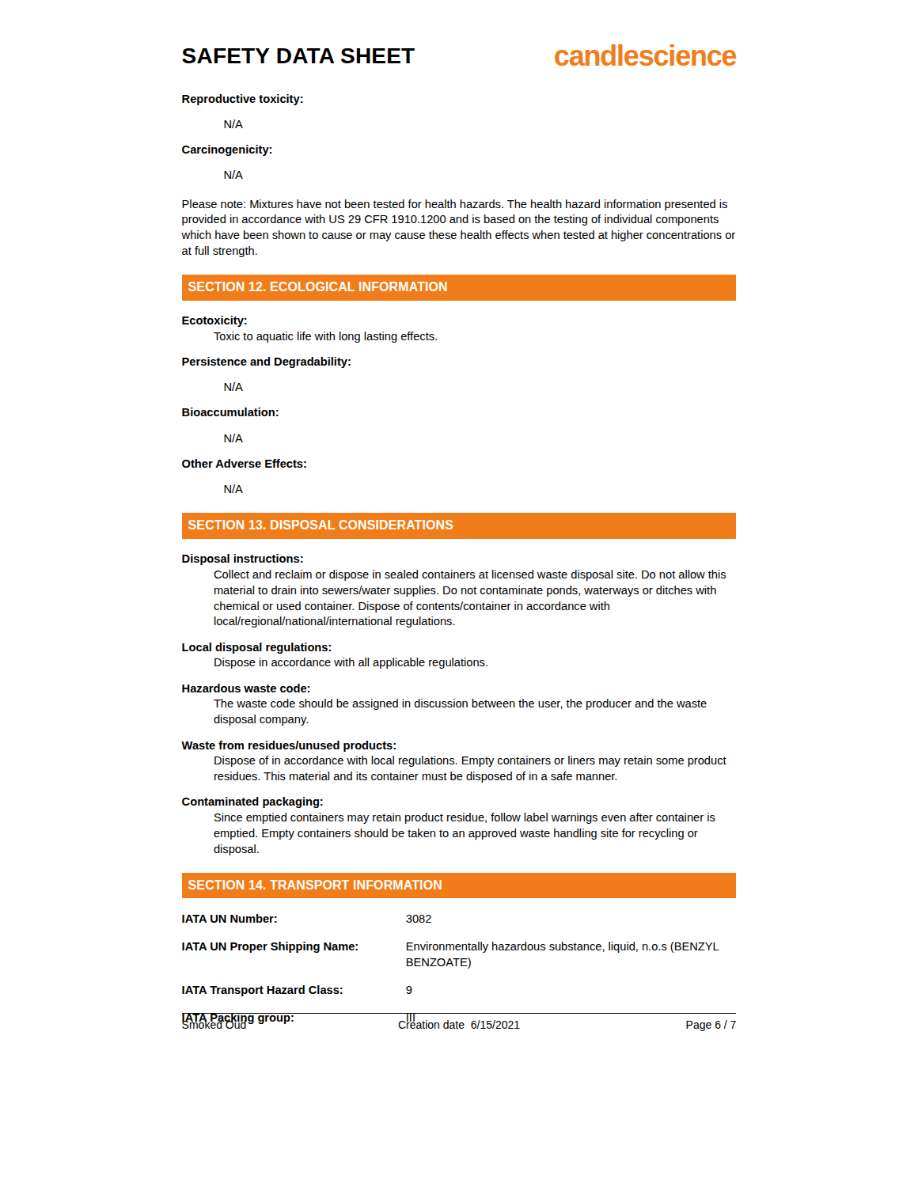SAFETY DATA SHEET
candle science
Reproductive toxicity:
N/A
Carcinogenicity:
N/A
Please note: Mixtures have not been tested for health hazards. The health hazard information presented is provided in accordance with US 29 CFR 1910.1200 and is based on the testing of individual components which have been shown to cause or may cause these health effects when tested at higher concentrations or at full strength.
SECTION 12. ECOLOGICAL INFORMATION
Ecotoxicity:
Toxic to aquatic life with long lasting effects.
Persistence and Degradability:
N/A
Bioaccumulation:
N/A
Other Adverse Effects:
N/A
SECTION 13. DISPOSAL CONSIDERATIONS
Disposal instructions:
Collect and reclaim or dispose in sealed containers at licensed waste disposal site. Do not allow this material to drain into sewers/water supplies. Do not contaminate ponds, waterways or ditches with chemical or used container. Dispose of contents/container in accordance with local/regional/national/international regulations.
Local disposal regulations:
Dispose in accordance with all applicable regulations.
Hazardous waste code:
The waste code should be assigned in discussion between the user, the producer and the waste disposal company.
Waste from residues/unused products:
Dispose of in accordance with local regulations. Empty containers or liners may retain some product residues. This material and its container must be disposed of in a safe manner.
Contaminated packaging:
Since emptied containers may retain product residue, follow label warnings even after container is emptied. Empty containers should be taken to an approved waste handling site for recycling or disposal.
SECTION 14. TRANSPORT INFORMATION
IATA UN Number:
3082
IATA UN Proper Shipping Name:
Environmentally hazardous substance, liquid, n.o.s (BENZYL BENZOATE)
IATA Transport Hazard Class:
9
IATA Packing group:
III
Smoked Oud Creation date 6/15/2021 Page 6 / 7